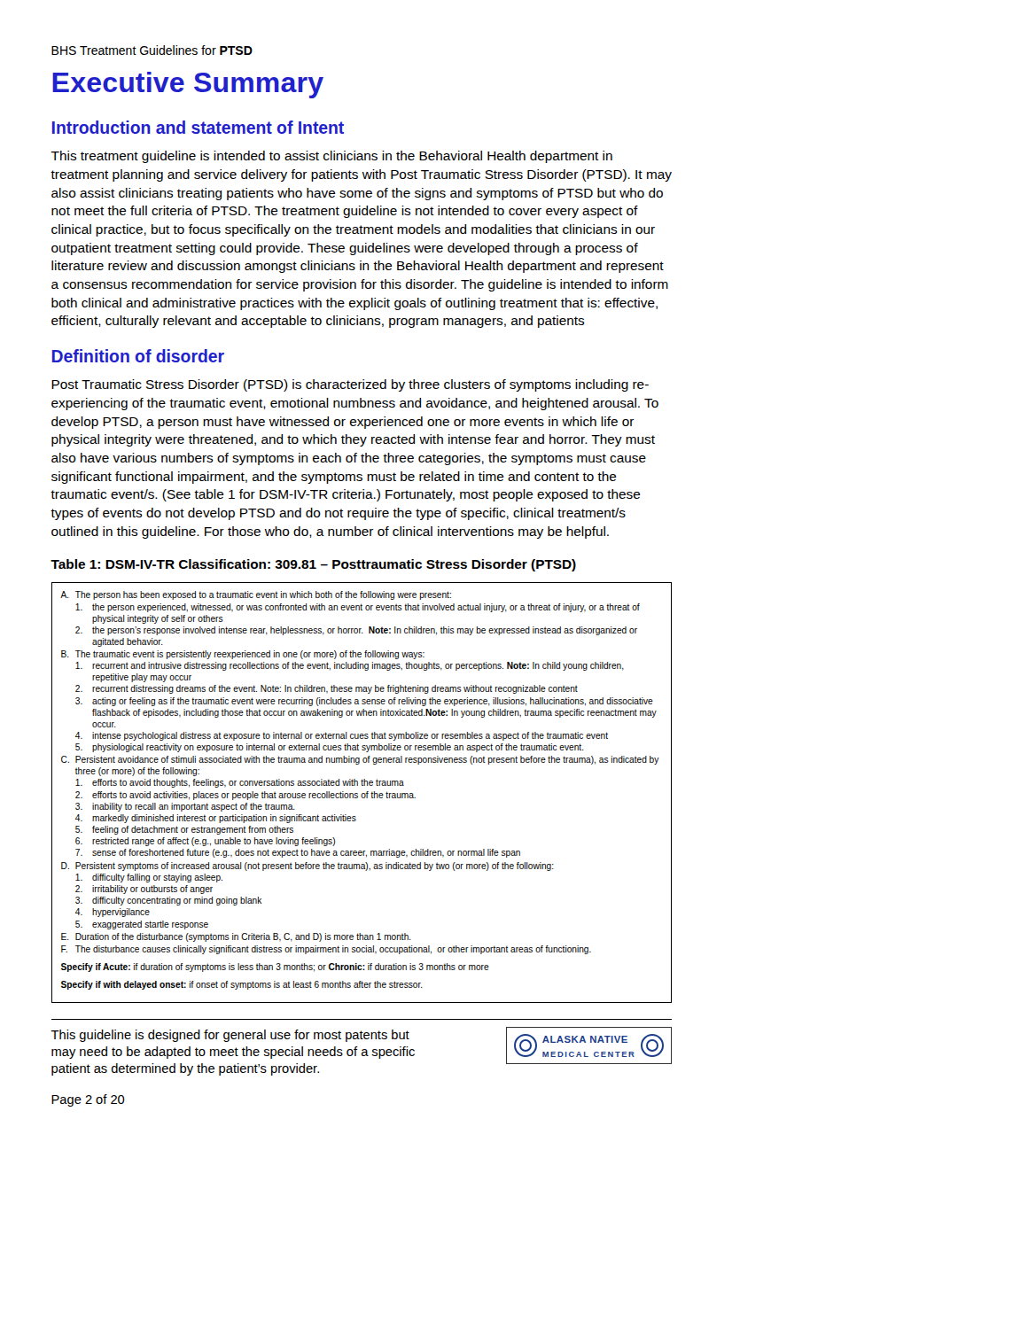BHS Treatment Guidelines for PTSD
Executive Summary
Introduction and statement of Intent
This treatment guideline is intended to assist clinicians in the Behavioral Health department in treatment planning and service delivery for patients with Post Traumatic Stress Disorder (PTSD). It may also assist clinicians treating patients who have some of the signs and symptoms of PTSD but who do not meet the full criteria of PTSD. The treatment guideline is not intended to cover every aspect of clinical practice, but to focus specifically on the treatment models and modalities that clinicians in our outpatient treatment setting could provide. These guidelines were developed through a process of literature review and discussion amongst clinicians in the Behavioral Health department and represent a consensus recommendation for service provision for this disorder. The guideline is intended to inform both clinical and administrative practices with the explicit goals of outlining treatment that is: effective, efficient, culturally relevant and acceptable to clinicians, program managers, and patients
Definition of disorder
Post Traumatic Stress Disorder (PTSD) is characterized by three clusters of symptoms including re-experiencing of the traumatic event, emotional numbness and avoidance, and heightened arousal. To develop PTSD, a person must have witnessed or experienced one or more events in which life or physical integrity were threatened, and to which they reacted with intense fear and horror. They must also have various numbers of symptoms in each of the three categories, the symptoms must cause significant functional impairment, and the symptoms must be related in time and content to the traumatic event/s. (See table 1 for DSM-IV-TR criteria.) Fortunately, most people exposed to these types of events do not develop PTSD and do not require the type of specific, clinical treatment/s outlined in this guideline. For those who do, a number of clinical interventions may be helpful.
Table 1: DSM-IV-TR Classification: 309.81 – Posttraumatic Stress Disorder (PTSD)
A. The person has been exposed to a traumatic event in which both of the following were present:
1. the person experienced, witnessed, or was confronted with an event or events that involved actual injury, or a threat of injury, or a threat of physical integrity of self or others
2. the person’s response involved intense rear, helplessness, or horror. Note: In children, this may be expressed instead as disorganized or agitated behavior.
B. The traumatic event is persistently reexperienced in one (or more) of the following ways:
1. recurrent and intrusive distressing recollections of the event, including images, thoughts, or perceptions. Note: In child young children, repetitive play may occur
2. recurrent distressing dreams of the event. Note: In children, these may be frightening dreams without recognizable content
3. acting or feeling as if the traumatic event were recurring (includes a sense of reliving the experience, illusions, hallucinations, and dissociative flashback of episodes, including those that occur on awakening or when intoxicated.Note: In young children, trauma specific reenactment may occur.
4. intense psychological distress at exposure to internal or external cues that symbolize or resembles a aspect of the traumatic event
5. physiological reactivity on exposure to internal or external cues that symbolize or resemble an aspect of the traumatic event.
C. Persistent avoidance of stimuli associated with the trauma and numbing of general responsiveness (not present before the trauma), as indicated by three (or more) of the following:
1. efforts to avoid thoughts, feelings, or conversations associated with the trauma
2. efforts to avoid activities, places or people that arouse recollections of the trauma.
3. inability to recall an important aspect of the trauma.
4. markedly diminished interest or participation in significant activities
5. feeling of detachment or estrangement from others
6. restricted range of affect (e.g., unable to have loving feelings)
7. sense of foreshortened future (e.g., does not expect to have a career, marriage, children, or normal life span
D. Persistent symptoms of increased arousal (not present before the trauma), as indicated by two (or more) of the following:
1. difficulty falling or staying asleep.
2. irritability or outbursts of anger
3. difficulty concentrating or mind going blank
4. hypervigilance
5. exaggerated startle response
E. Duration of the disturbance (symptoms in Criteria B, C, and D) is more than 1 month.
F. The disturbance causes clinically significant distress or impairment in social, occupational, or other important areas of functioning.
Specify if Acute: if duration of symptoms is less than 3 months; or Chronic: if duration is 3 months or more
Specify if with delayed onset: if onset of symptoms is at least 6 months after the stressor.
This guideline is designed for general use for most patents but may need to be adapted to meet the special needs of a specific patient as determined by the patient’s provider.
ALASKA NATIVE
MEDICAL CENTER
Page 2 of 20